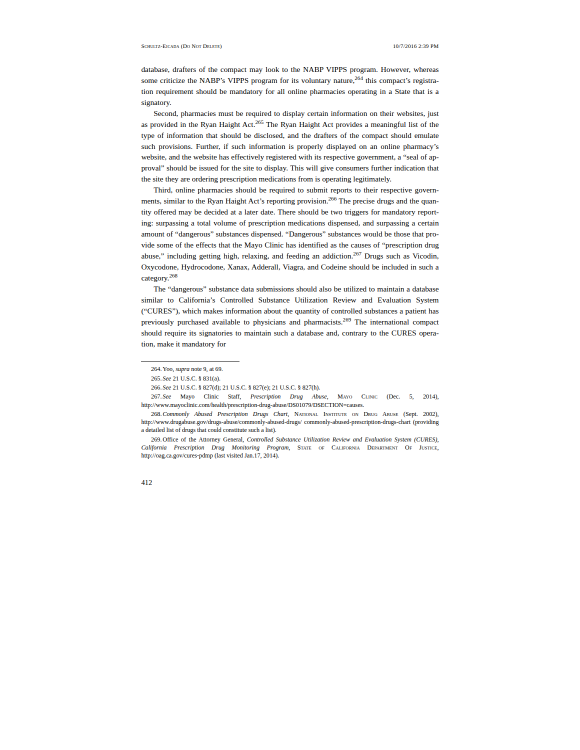Schultz-Eicada (Do Not Delete) 10/7/2016 2:39 PM
database, drafters of the compact may look to the NABP VIPPS program. However, whereas some criticize the NABP’s VIPPS program for its voluntary nature,264 this compact’s registration requirement should be mandatory for all online pharmacies operating in a State that is a signatory.
Second, pharmacies must be required to display certain information on their websites, just as provided in the Ryan Haight Act.265 The Ryan Haight Act provides a meaningful list of the type of information that should be disclosed, and the drafters of the compact should emulate such provisions. Further, if such information is properly displayed on an online pharmacy’s website, and the website has effectively registered with its respective government, a “seal of approval” should be issued for the site to display. This will give consumers further indication that the site they are ordering prescription medications from is operating legitimately.
Third, online pharmacies should be required to submit reports to their respective governments, similar to the Ryan Haight Act’s reporting provision.266 The precise drugs and the quantity offered may be decided at a later date. There should be two triggers for mandatory reporting: surpassing a total volume of prescription medications dispensed, and surpassing a certain amount of “dangerous” substances dispensed. “Dangerous” substances would be those that provide some of the effects that the Mayo Clinic has identified as the causes of “prescription drug abuse,” including getting high, relaxing, and feeding an addiction.267 Drugs such as Vicodin, Oxycodone, Hydrocodone, Xanax, Adderall, Viagra, and Codeine should be included in such a category.268
The “dangerous” substance data submissions should also be utilized to maintain a database similar to California’s Controlled Substance Utilization Review and Evaluation System (“CURES”), which makes information about the quantity of controlled substances a patient has previously purchased available to physicians and pharmacists.269 The international compact should require its signatories to maintain such a database and, contrary to the CURES operation, make it mandatory for
264. Yoo, supra note 9, at 69.
265. See 21 U.S.C. § 831(a).
266. See 21 U.S.C. § 827(d); 21 U.S.C. § 827(e); 21 U.S.C. § 827(h).
267. See Mayo Clinic Staff, Prescription Drug Abuse, Mayo Clinic (Dec. 5, 2014), http://www.mayoclinic.com/health/prescription-drug-abuse/DS01079/DSECTION=causes.
268. Commonly Abused Prescription Drugs Chart, National Institute on Drug Abuse (Sept. 2002), http://www.drugabuse.gov/drugs-abuse/commonly-abused-drugs/ commonly-abused-prescription-drugs-chart (providing a detailed list of drugs that could constitute such a list).
269. Office of the Attorney General, Controlled Substance Utilization Review and Evaluation System (CURES), California Prescription Drug Monitoring Program, State of California Department Of Justice, http://oag.ca.gov/cures-pdmp (last visited Jan.17, 2014).
412